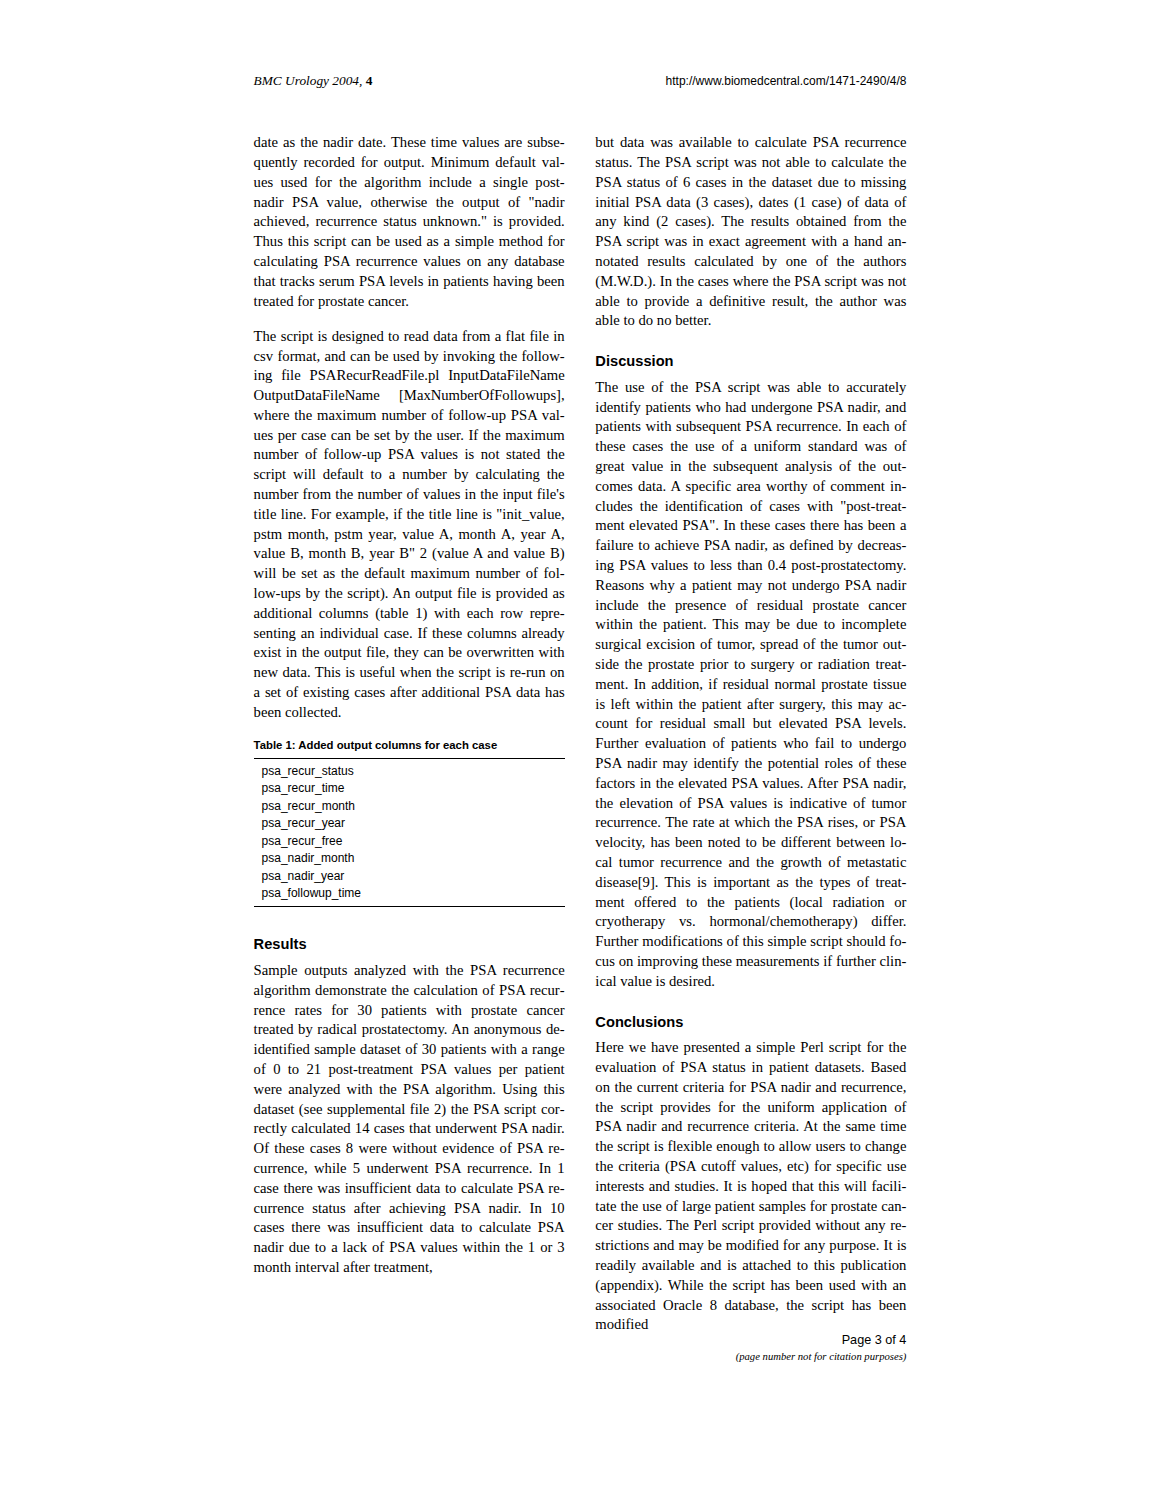BMC Urology 2004, 4
http://www.biomedcentral.com/1471-2490/4/8
date as the nadir date. These time values are subsequently recorded for output. Minimum default values used for the algorithm include a single post-nadir PSA value, otherwise the output of "nadir achieved, recurrence status unknown." is provided. Thus this script can be used as a simple method for calculating PSA recurrence values on any database that tracks serum PSA levels in patients having been treated for prostate cancer.
The script is designed to read data from a flat file in csv format, and can be used by invoking the following file PSARecurReadFile.pl InputDataFileName OutputDataFileName [MaxNumberOfFollowups], where the maximum number of follow-up PSA values per case can be set by the user. If the maximum number of follow-up PSA values is not stated the script will default to a number by calculating the number from the number of values in the input file's title line. For example, if the title line is "init_value, pstm month, pstm year, value A, month A, year A, value B, month B, year B" 2 (value A and value B) will be set as the default maximum number of follow-ups by the script). An output file is provided as additional columns (table 1) with each row representing an individual case. If these columns already exist in the output file, they can be overwritten with new data. This is useful when the script is re-run on a set of existing cases after additional PSA data has been collected.
Table 1: Added output columns for each case
| psa_recur_status |
| psa_recur_time |
| psa_recur_month |
| psa_recur_year |
| psa_recur_free |
| psa_nadir_month |
| psa_nadir_year |
| psa_followup_time |
Results
Sample outputs analyzed with the PSA recurrence algorithm demonstrate the calculation of PSA recurrence rates for 30 patients with prostate cancer treated by radical prostatectomy. An anonymous de-identified sample dataset of 30 patients with a range of 0 to 21 post-treatment PSA values per patient were analyzed with the PSA algorithm. Using this dataset (see supplemental file 2) the PSA script correctly calculated 14 cases that underwent PSA nadir. Of these cases 8 were without evidence of PSA recurrence, while 5 underwent PSA recurrence. In 1 case there was insufficient data to calculate PSA recurrence status after achieving PSA nadir. In 10 cases there was insufficient data to calculate PSA nadir due to a lack of PSA values within the 1 or 3 month interval after treatment,
but data was available to calculate PSA recurrence status. The PSA script was not able to calculate the PSA status of 6 cases in the dataset due to missing initial PSA data (3 cases), dates (1 case) of data of any kind (2 cases). The results obtained from the PSA script was in exact agreement with a hand annotated results calculated by one of the authors (M.W.D.). In the cases where the PSA script was not able to provide a definitive result, the author was able to do no better.
Discussion
The use of the PSA script was able to accurately identify patients who had undergone PSA nadir, and patients with subsequent PSA recurrence. In each of these cases the use of a uniform standard was of great value in the subsequent analysis of the outcomes data. A specific area worthy of comment includes the identification of cases with "post-treatment elevated PSA". In these cases there has been a failure to achieve PSA nadir, as defined by decreasing PSA values to less than 0.4 post-prostatectomy. Reasons why a patient may not undergo PSA nadir include the presence of residual prostate cancer within the patient. This may be due to incomplete surgical excision of tumor, spread of the tumor outside the prostate prior to surgery or radiation treatment. In addition, if residual normal prostate tissue is left within the patient after surgery, this may account for residual small but elevated PSA levels. Further evaluation of patients who fail to undergo PSA nadir may identify the potential roles of these factors in the elevated PSA values. After PSA nadir, the elevation of PSA values is indicative of tumor recurrence. The rate at which the PSA rises, or PSA velocity, has been noted to be different between local tumor recurrence and the growth of metastatic disease[9]. This is important as the types of treatment offered to the patients (local radiation or cryotherapy vs. hormonal/chemotherapy) differ. Further modifications of this simple script should focus on improving these measurements if further clinical value is desired.
Conclusions
Here we have presented a simple Perl script for the evaluation of PSA status in patient datasets. Based on the current criteria for PSA nadir and recurrence, the script provides for the uniform application of PSA nadir and recurrence criteria. At the same time the script is flexible enough to allow users to change the criteria (PSA cutoff values, etc) for specific use interests and studies. It is hoped that this will facilitate the use of large patient samples for prostate cancer studies. The Perl script provided without any restrictions and may be modified for any purpose. It is readily available and is attached to this publication (appendix). While the script has been used with an associated Oracle 8 database, the script has been modified
Page 3 of 4
(page number not for citation purposes)